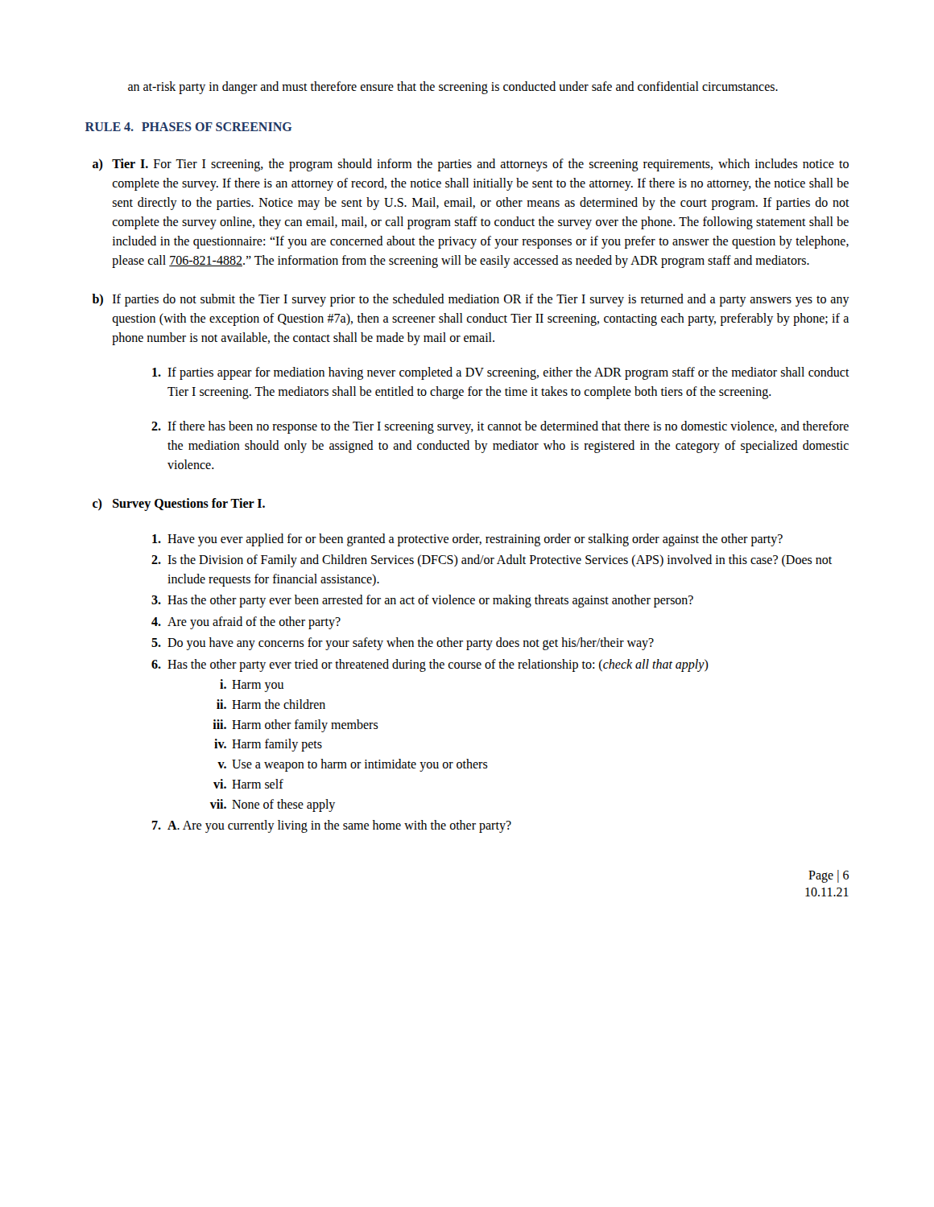an at-risk party in danger and must therefore ensure that the screening is conducted under safe and confidential circumstances.
RULE 4. PHASES OF SCREENING
a)
Tier I. For Tier I screening, the program should inform the parties and attorneys of the screening requirements, which includes notice to complete the survey. If there is an attorney of record, the notice shall initially be sent to the attorney. If there is no attorney, the notice shall be sent directly to the parties. Notice may be sent by U.S. Mail, email, or other means as determined by the court program. If parties do not complete the survey online, they can email, mail, or call program staff to conduct the survey over the phone. The following statement shall be included in the questionnaire: “If you are concerned about the privacy of your responses or if you prefer to answer the question by telephone, please call 706-821-4882.” The information from the screening will be easily accessed as needed by ADR program staff and mediators.
b)
If parties do not submit the Tier I survey prior to the scheduled mediation OR if the Tier I survey is returned and a party answers yes to any question (with the exception of Question #7a), then a screener shall conduct Tier II screening, contacting each party, preferably by phone; if a phone number is not available, the contact shall be made by mail or email.
1.
If parties appear for mediation having never completed a DV screening, either the ADR program staff or the mediator shall conduct Tier I screening. The mediators shall be entitled to charge for the time it takes to complete both tiers of the screening.
2.
If there has been no response to the Tier I screening survey, it cannot be determined that there is no domestic violence, and therefore the mediation should only be assigned to and conducted by mediator who is registered in the category of specialized domestic violence.
c)
Survey Questions for Tier I.
1.
Have you ever applied for or been granted a protective order, restraining order or stalking order against the other party?
2.
Is the Division of Family and Children Services (DFCS) and/or Adult Protective Services (APS) involved in this case? (Does not include requests for financial assistance).
3.
Has the other party ever been arrested for an act of violence or making threats against another person?
4.
Are you afraid of the other party?
5.
Do you have any concerns for your safety when the other party does not get his/her/their way?
6.
Has the other party ever tried or threatened during the course of the relationship to: (check all that apply)
i. Harm you
ii. Harm the children
iii. Harm other family members
iv. Harm family pets
v. Use a weapon to harm or intimidate you or others
vi. Harm self
vii. None of these apply
7.
A. Are you currently living in the same home with the other party?
Page | 6
10.11.21